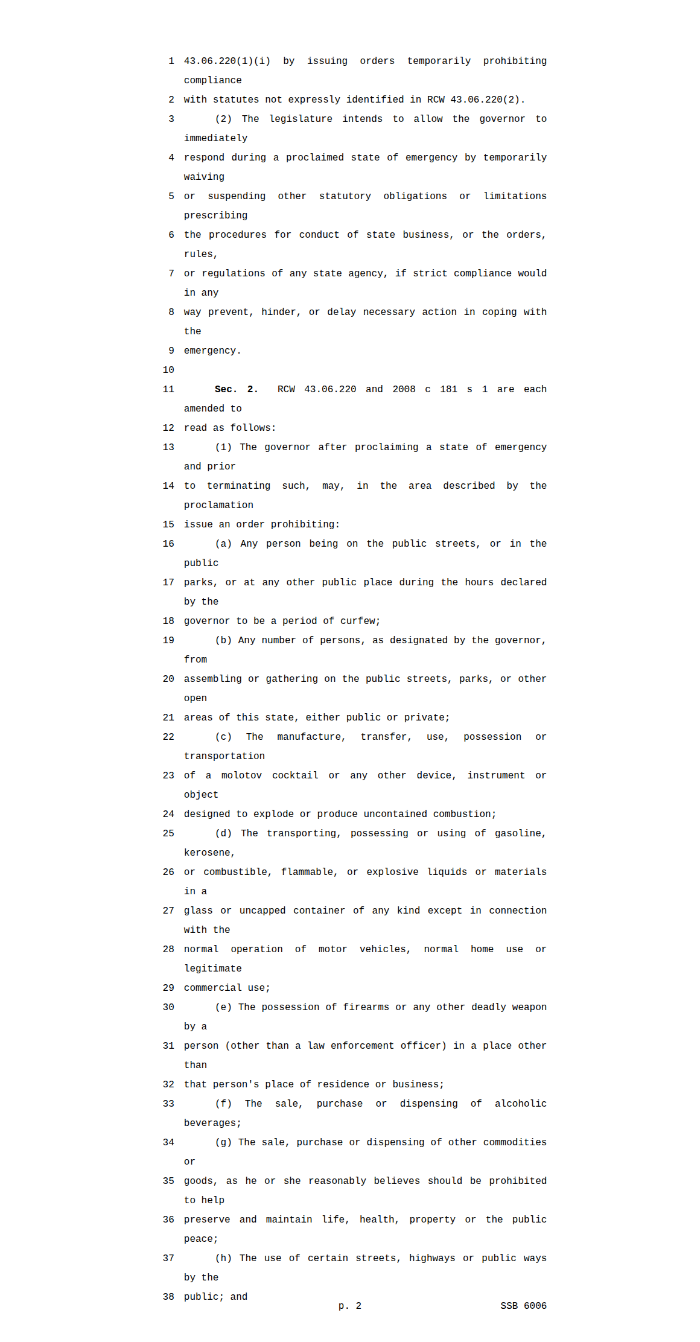43.06.220(1)(i) by issuing orders temporarily prohibiting compliance
with statutes not expressly identified in RCW 43.06.220(2).
(2) The legislature intends to allow the governor to immediately
respond during a proclaimed state of emergency by temporarily waiving
or suspending other statutory obligations or limitations prescribing
the procedures for conduct of state business, or the orders, rules,
or regulations of any state agency, if strict compliance would in any
way prevent, hinder, or delay necessary action in coping with the
emergency.
Sec. 2. RCW 43.06.220 and 2008 c 181 s 1 are each amended to
read as follows:
(1) The governor after proclaiming a state of emergency and prior
to terminating such, may, in the area described by the proclamation
issue an order prohibiting:
(a) Any person being on the public streets, or in the public
parks, or at any other public place during the hours declared by the
governor to be a period of curfew;
(b) Any number of persons, as designated by the governor, from
assembling or gathering on the public streets, parks, or other open
areas of this state, either public or private;
(c) The manufacture, transfer, use, possession or transportation
of a molotov cocktail or any other device, instrument or object
designed to explode or produce uncontained combustion;
(d) The transporting, possessing or using of gasoline, kerosene,
or combustible, flammable, or explosive liquids or materials in a
glass or uncapped container of any kind except in connection with the
normal operation of motor vehicles, normal home use or legitimate
commercial use;
(e) The possession of firearms or any other deadly weapon by a
person (other than a law enforcement officer) in a place other than
that person's place of residence or business;
(f) The sale, purchase or dispensing of alcoholic beverages;
(g) The sale, purchase or dispensing of other commodities or
goods, as he or she reasonably believes should be prohibited to help
preserve and maintain life, health, property or the public peace;
(h) The use of certain streets, highways or public ways by the
public; and
p. 2 SSB 6006